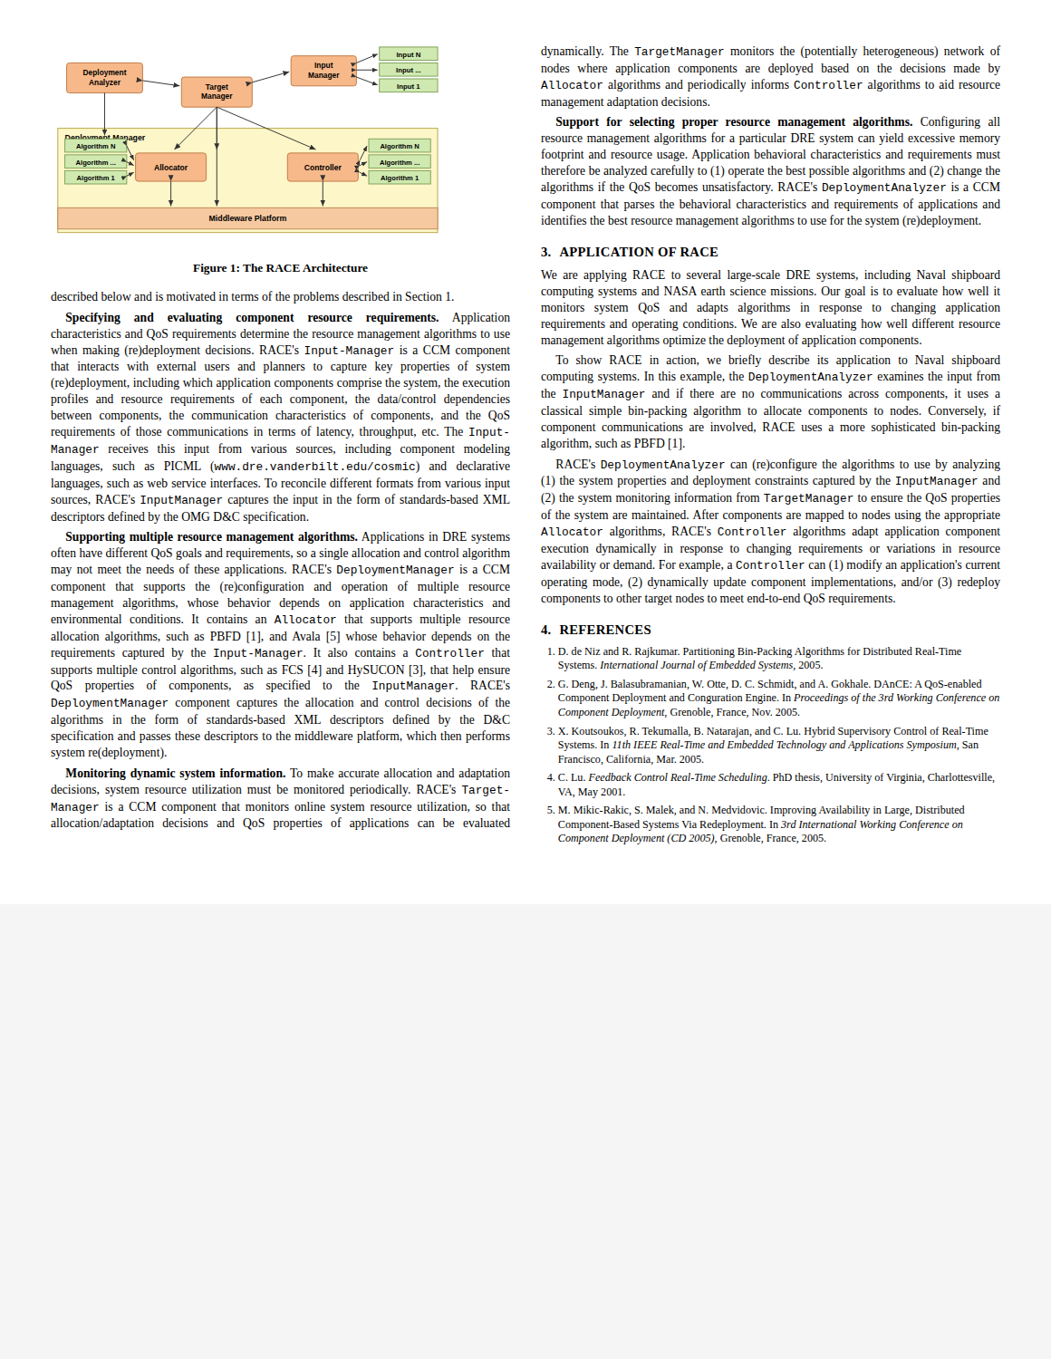Deployment Manager Middleware Platform Deployment Analyzer Target Manager Input Manager Input N Input ... Input 1 Allocator Controller Algorithm N Algorithm ... Algorithm 1 Algorithm N Algorithm ... Algorithm 1
Figure 1: The RACE Architecture
described below and is motivated in terms of the problems described in Section 1.
Specifying and evaluating component resource requirements. Application characteristics and QoS requirements determine the resource management algorithms to use when making (re)deployment decisions. RACE's Input-Manager is a CCM component that interacts with external users and planners to capture key properties of system (re)deployment, including which application components comprise the system, the execution profiles and resource requirements of each component, the data/control dependencies between components, the communication characteristics of components, and the QoS requirements of those communications in terms of latency, throughput, etc. The Input-Manager receives this input from various sources, including component modeling languages, such as PICML (www.dre.vanderbilt.edu/cosmic) and declarative languages, such as web service interfaces. To reconcile different formats from various input sources, RACE's InputManager captures the input in the form of standards-based XML descriptors defined by the OMG D&C specification.
Supporting multiple resource management algorithms. Applications in DRE systems often have different QoS goals and requirements, so a single allocation and control algorithm may not meet the needs of these applications. RACE's DeploymentManager is a CCM component that supports the (re)configuration and operation of multiple resource management algorithms, whose behavior depends on application characteristics and environmental conditions. It contains an Allocator that supports multiple resource allocation algorithms, such as PBFD [1], and Avala [5] whose behavior depends on the requirements captured by the Input-Manager. It also contains a Controller that supports multiple control algorithms, such as FCS [4] and HySUCON [3], that help ensure QoS properties of components, as specified to the InputManager. RACE's DeploymentManager component captures the allocation and control decisions of the algorithms in the form of standards-based XML descriptors defined by the D&C specification and passes these descriptors to the middleware platform, which then performs system re(deployment).
Monitoring dynamic system information. To make accurate allocation and adaptation decisions, system resource utilization must be monitored periodically. RACE's Target-Manager is a CCM component that monitors online system resource utilization, so that allocation/adaptation decisions and QoS properties of applications can be evaluated dynamically. The TargetManager monitors the (potentially heterogeneous) network of nodes where application components are deployed based on the decisions made by Allocator algorithms and periodically informs Controller algorithms to aid resource management adaptation decisions.
Support for selecting proper resource management algorithms. Configuring all resource management algorithms for a particular DRE system can yield excessive memory footprint and resource usage. Application behavioral characteristics and requirements must therefore be analyzed carefully to (1) operate the best possible algorithms and (2) change the algorithms if the QoS becomes unsatisfactory. RACE's DeploymentAnalyzer is a CCM component that parses the behavioral characteristics and requirements of applications and identifies the best resource management algorithms to use for the system (re)deployment.
3. APPLICATION OF RACE
We are applying RACE to several large-scale DRE systems, including Naval shipboard computing systems and NASA earth science missions. Our goal is to evaluate how well it monitors system QoS and adapts algorithms in response to changing application requirements and operating conditions. We are also evaluating how well different resource management algorithms optimize the deployment of application components.
To show RACE in action, we briefly describe its application to Naval shipboard computing systems. In this example, the DeploymentAnalyzer examines the input from the InputManager and if there are no communications across components, it uses a classical simple bin-packing algorithm to allocate components to nodes. Conversely, if component communications are involved, RACE uses a more sophisticated bin-packing algorithm, such as PBFD [1].
RACE's DeploymentAnalyzer can (re)configure the algorithms to use by analyzing (1) the system properties and deployment constraints captured by the InputManager and (2) the system monitoring information from TargetManager to ensure the QoS properties of the system are maintained. After components are mapped to nodes using the appropriate Allocator algorithms, RACE's Controller algorithms adapt application component execution dynamically in response to changing requirements or variations in resource availability or demand. For example, a Controller can (1) modify an application's current operating mode, (2) dynamically update component implementations, and/or (3) redeploy components to other target nodes to meet end-to-end QoS requirements.
4. REFERENCES
D. de Niz and R. Rajkumar. Partitioning Bin-Packing Algorithms for Distributed Real-Time Systems. International Journal of Embedded Systems, 2005.
G. Deng, J. Balasubramanian, W. Otte, D. C. Schmidt, and A. Gokhale. DAnCE: A QoS-enabled Component Deployment and Conguration Engine. In Proceedings of the 3rd Working Conference on Component Deployment, Grenoble, France, Nov. 2005.
X. Koutsoukos, R. Tekumalla, B. Natarajan, and C. Lu. Hybrid Supervisory Control of Real-Time Systems. In 11th IEEE Real-Time and Embedded Technology and Applications Symposium, San Francisco, California, Mar. 2005.
C. Lu. Feedback Control Real-Time Scheduling. PhD thesis, University of Virginia, Charlottesville, VA, May 2001.
M. Mikic-Rakic, S. Malek, and N. Medvidovic. Improving Availability in Large, Distributed Component-Based Systems Via Redeployment. In 3rd International Working Conference on Component Deployment (CD 2005), Grenoble, France, 2005.